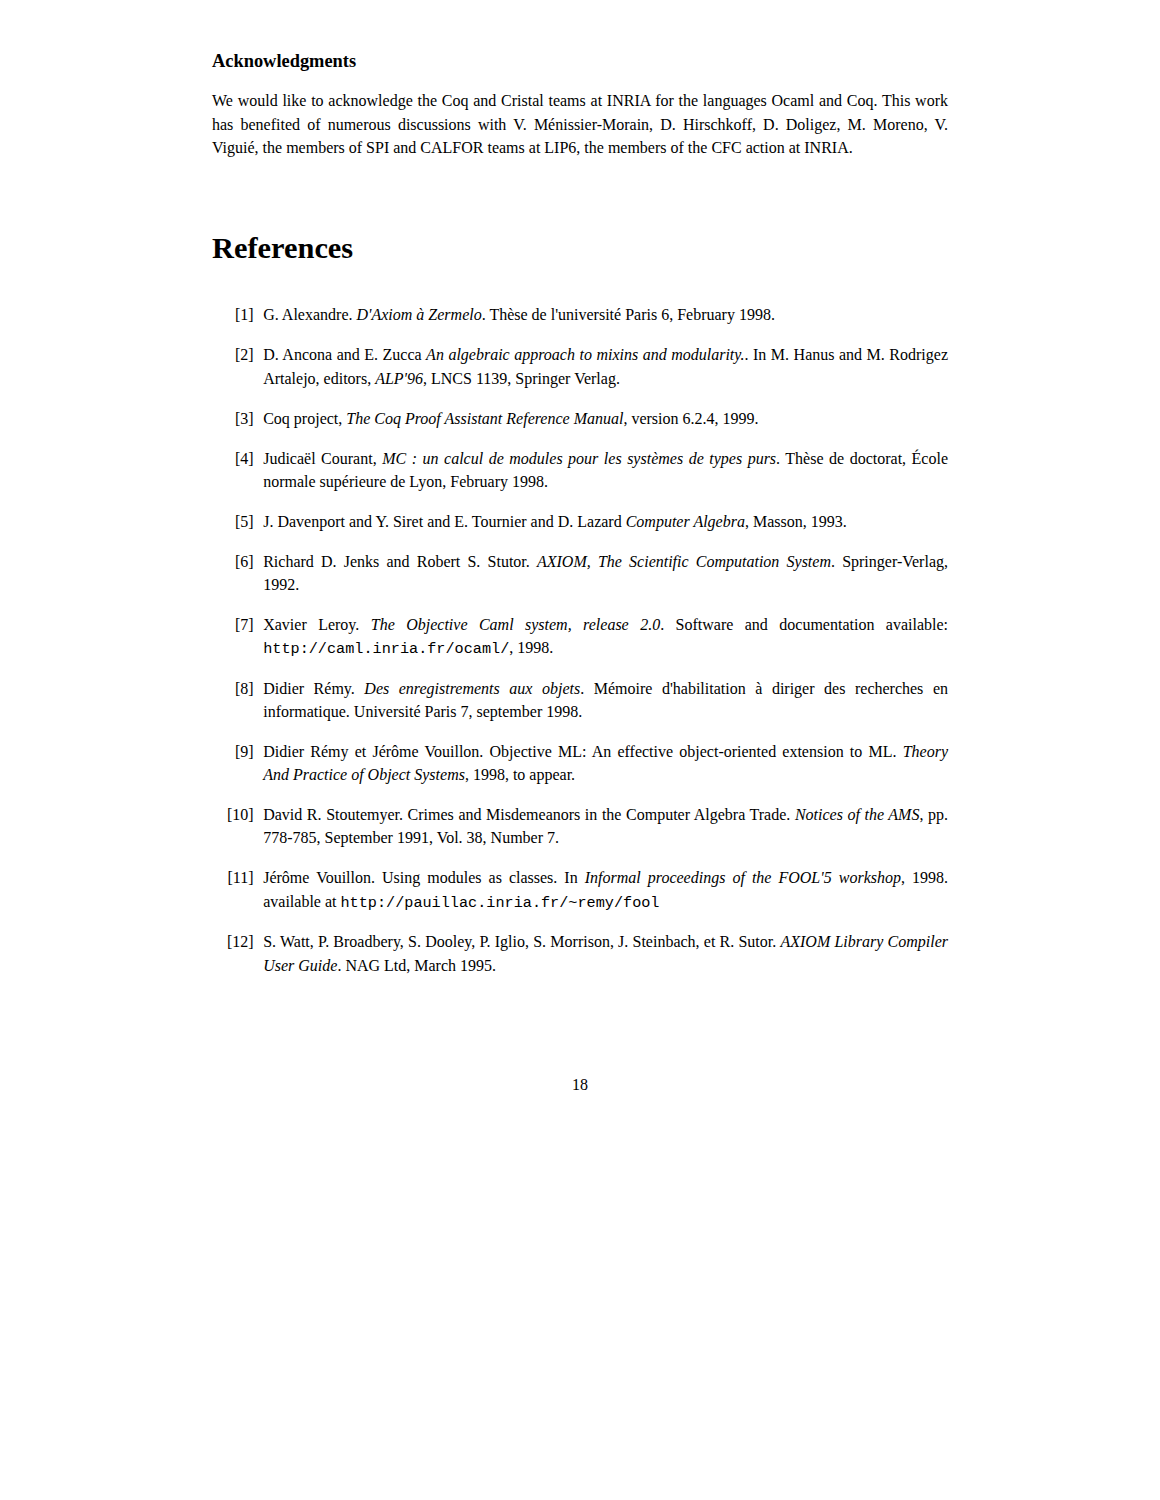Acknowledgments
We would like to acknowledge the Coq and Cristal teams at INRIA for the languages Ocaml and Coq. This work has benefited of numerous discussions with V. Ménissier-Morain, D. Hirschkoff, D. Doligez, M. Moreno, V. Viguié, the members of SPI and CALFOR teams at LIP6, the members of the CFC action at INRIA.
References
G. Alexandre. D'Axiom à Zermelo. Thèse de l'université Paris 6, February 1998.
D. Ancona and E. Zucca An algebraic approach to mixins and modularity.. In M. Hanus and M. Rodrigez Artalejo, editors, ALP'96, LNCS 1139, Springer Verlag.
Coq project, The Coq Proof Assistant Reference Manual, version 6.2.4, 1999.
Judicaël Courant, MC : un calcul de modules pour les systèmes de types purs. Thèse de doctorat, École normale supérieure de Lyon, February 1998.
J. Davenport and Y. Siret and E. Tournier and D. Lazard Computer Algebra, Masson, 1993.
Richard D. Jenks and Robert S. Stutor. AXIOM, The Scientific Computation System. Springer-Verlag, 1992.
Xavier Leroy. The Objective Caml system, release 2.0. Software and documentation available: http://caml.inria.fr/ocaml/, 1998.
Didier Rémy. Des enregistrements aux objets. Mémoire d'habilitation à diriger des recherches en informatique. Université Paris 7, september 1998.
Didier Rémy et Jérôme Vouillon. Objective ML: An effective object-oriented extension to ML. Theory And Practice of Object Systems, 1998, to appear.
David R. Stoutemyer. Crimes and Misdemeanors in the Computer Algebra Trade. Notices of the AMS, pp. 778-785, September 1991, Vol. 38, Number 7.
Jérôme Vouillon. Using modules as classes. In Informal proceedings of the FOOL'5 workshop, 1998. available at http://pauillac.inria.fr/~remy/fool
S. Watt, P. Broadbery, S. Dooley, P. Iglio, S. Morrison, J. Steinbach, et R. Sutor. AXIOM Library Compiler User Guide. NAG Ltd, March 1995.
18